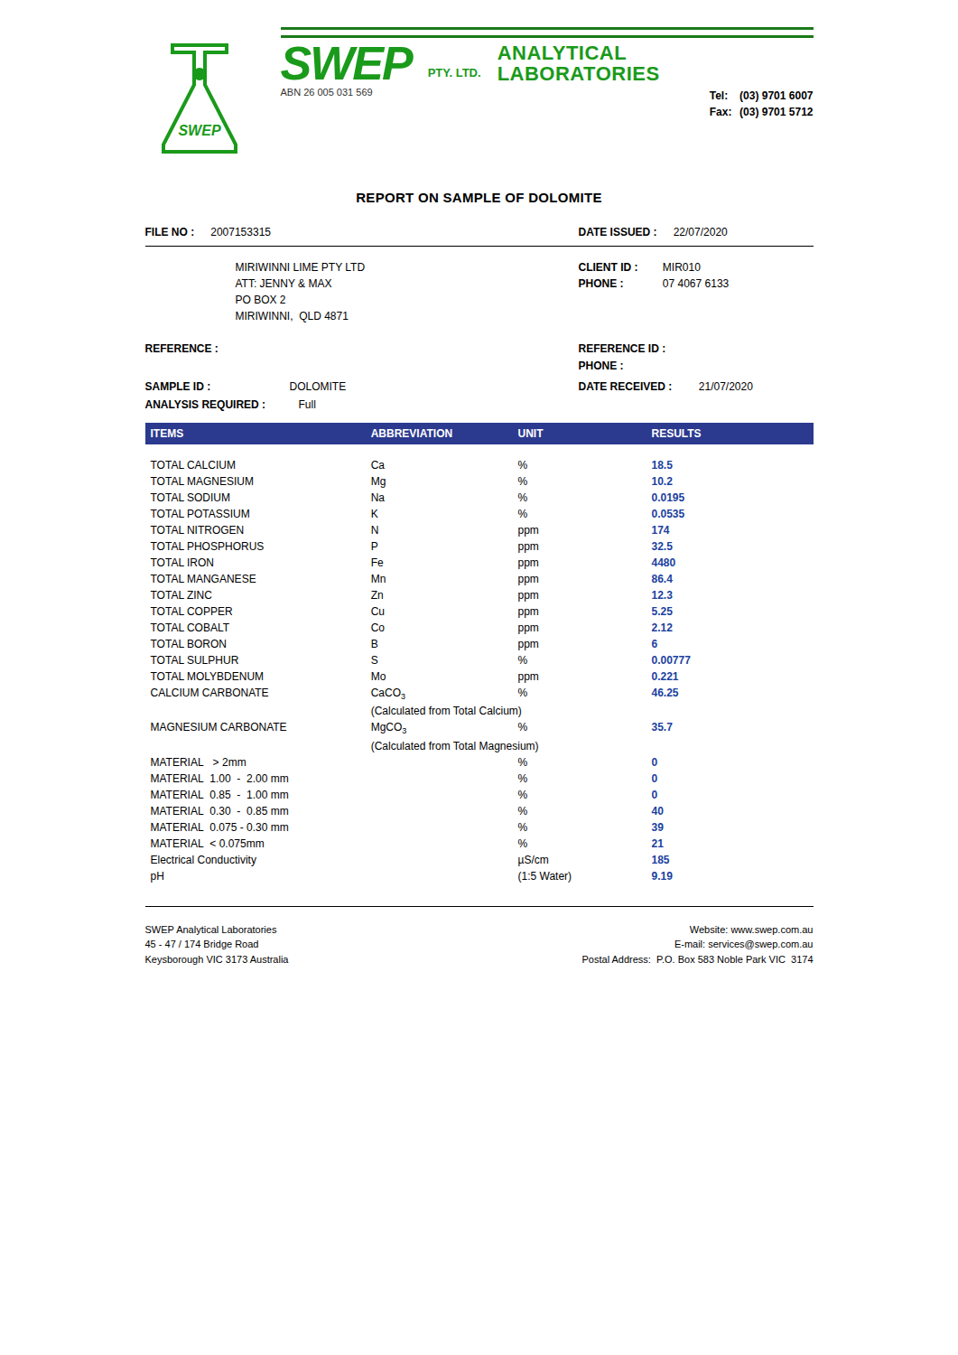SWEP
SWEP
PTY. LTD.
ANALYTICAL
LABORATORIES
ABN 26 005 031 569
Tel: (03) 9701 6007
Fax: (03) 9701 5712
REPORT ON SAMPLE OF DOLOMITE
FILE NO : 2007153315
DATE ISSUED : 22/07/2020
MIRIWINNI LIME PTY LTD
ATT: JENNY & MAX
PO BOX 2
MIRIWINNI, QLD 4871
CLIENT ID : MIR010
PHONE : 07 4067 6133
REFERENCE :
REFERENCE ID :
PHONE :
SAMPLE ID : DOLOMITE
ANALYSIS REQUIRED : Full
DATE RECEIVED : 21/07/2020
| ITEMS | ABBREVIATION | UNIT | RESULTS |
| --- | --- | --- | --- |
| TOTAL CALCIUM | Ca | % | 18.5 |
| TOTAL MAGNESIUM | Mg | % | 10.2 |
| TOTAL SODIUM | Na | % | 0.0195 |
| TOTAL POTASSIUM | K | % | 0.0535 |
| TOTAL NITROGEN | N | ppm | 174 |
| TOTAL PHOSPHORUS | P | ppm | 32.5 |
| TOTAL IRON | Fe | ppm | 4480 |
| TOTAL MANGANESE | Mn | ppm | 86.4 |
| TOTAL ZINC | Zn | ppm | 12.3 |
| TOTAL COPPER | Cu | ppm | 5.25 |
| TOTAL COBALT | Co | ppm | 2.12 |
| TOTAL BORON | B | ppm | 6 |
| TOTAL SULPHUR | S | % | 0.00777 |
| TOTAL MOLYBDENUM | Mo | ppm | 0.221 |
| CALCIUM CARBONATE | CaCO 3 | % | 46.25 |
| | (Calculated from Total Calcium) |
| MAGNESIUM CARBONATE | MgCO 3 | % | 35.7 |
| | (Calculated from Total Magnesium) |
| MATERIAL > 2mm | | % | 0 |
| MATERIAL 1.00 - 2.00 mm | | % | 0 |
| MATERIAL 0.85 - 1.00 mm | | % | 0 |
| MATERIAL 0.30 - 0.85 mm | | % | 40 |
| MATERIAL 0.075 - 0.30 mm | | % | 39 |
| MATERIAL < 0.075mm | | % | 21 |
| Electrical Conductivity | | µS/cm | 185 |
| pH | | (1:5 Water) | 9.19 |
SWEP Analytical Laboratories
45 - 47 / 174 Bridge Road
Keysborough VIC 3173 Australia
Website: www.swep.com.au
E-mail: services@swep.com.au
Postal Address: P.O. Box 583 Noble Park VIC 3174